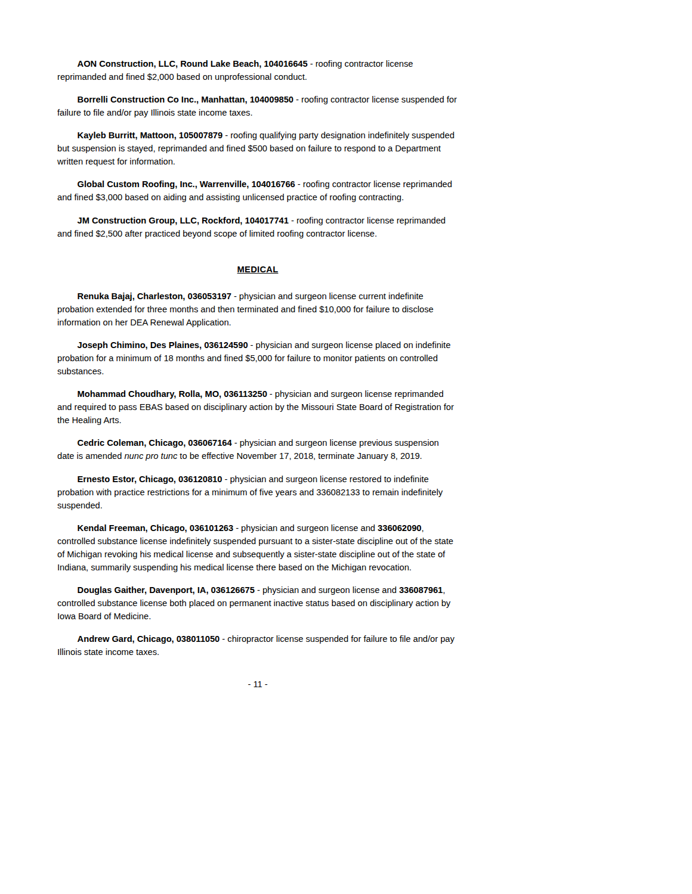AON Construction, LLC, Round Lake Beach, 104016645 - roofing contractor license reprimanded and fined $2,000 based on unprofessional conduct.
Borrelli Construction Co Inc., Manhattan, 104009850 - roofing contractor license suspended for failure to file and/or pay Illinois state income taxes.
Kayleb Burritt, Mattoon, 105007879 - roofing qualifying party designation indefinitely suspended but suspension is stayed, reprimanded and fined $500 based on failure to respond to a Department written request for information.
Global Custom Roofing, Inc., Warrenville, 104016766 - roofing contractor license reprimanded and fined $3,000 based on aiding and assisting unlicensed practice of roofing contracting.
JM Construction Group, LLC, Rockford, 104017741 - roofing contractor license reprimanded and fined $2,500 after practiced beyond scope of limited roofing contractor license.
MEDICAL
Renuka Bajaj, Charleston, 036053197 - physician and surgeon license current indefinite probation extended for three months and then terminated and fined $10,000 for failure to disclose information on her DEA Renewal Application.
Joseph Chimino, Des Plaines, 036124590 - physician and surgeon license placed on indefinite probation for a minimum of 18 months and fined $5,000 for failure to monitor patients on controlled substances.
Mohammad Choudhary, Rolla, MO, 036113250 - physician and surgeon license reprimanded and required to pass EBAS based on disciplinary action by the Missouri State Board of Registration for the Healing Arts.
Cedric Coleman, Chicago, 036067164 - physician and surgeon license previous suspension date is amended nunc pro tunc to be effective November 17, 2018, terminate January 8, 2019.
Ernesto Estor, Chicago, 036120810 - physician and surgeon license restored to indefinite probation with practice restrictions for a minimum of five years and 336082133 to remain indefinitely suspended.
Kendal Freeman, Chicago, 036101263 - physician and surgeon license and 336062090, controlled substance license indefinitely suspended pursuant to a sister-state discipline out of the state of Michigan revoking his medical license and subsequently a sister-state discipline out of the state of Indiana, summarily suspending his medical license there based on the Michigan revocation.
Douglas Gaither, Davenport, IA, 036126675 - physician and surgeon license and 336087961, controlled substance license both placed on permanent inactive status based on disciplinary action by Iowa Board of Medicine.
Andrew Gard, Chicago, 038011050 - chiropractor license suspended for failure to file and/or pay Illinois state income taxes.
- 11 -